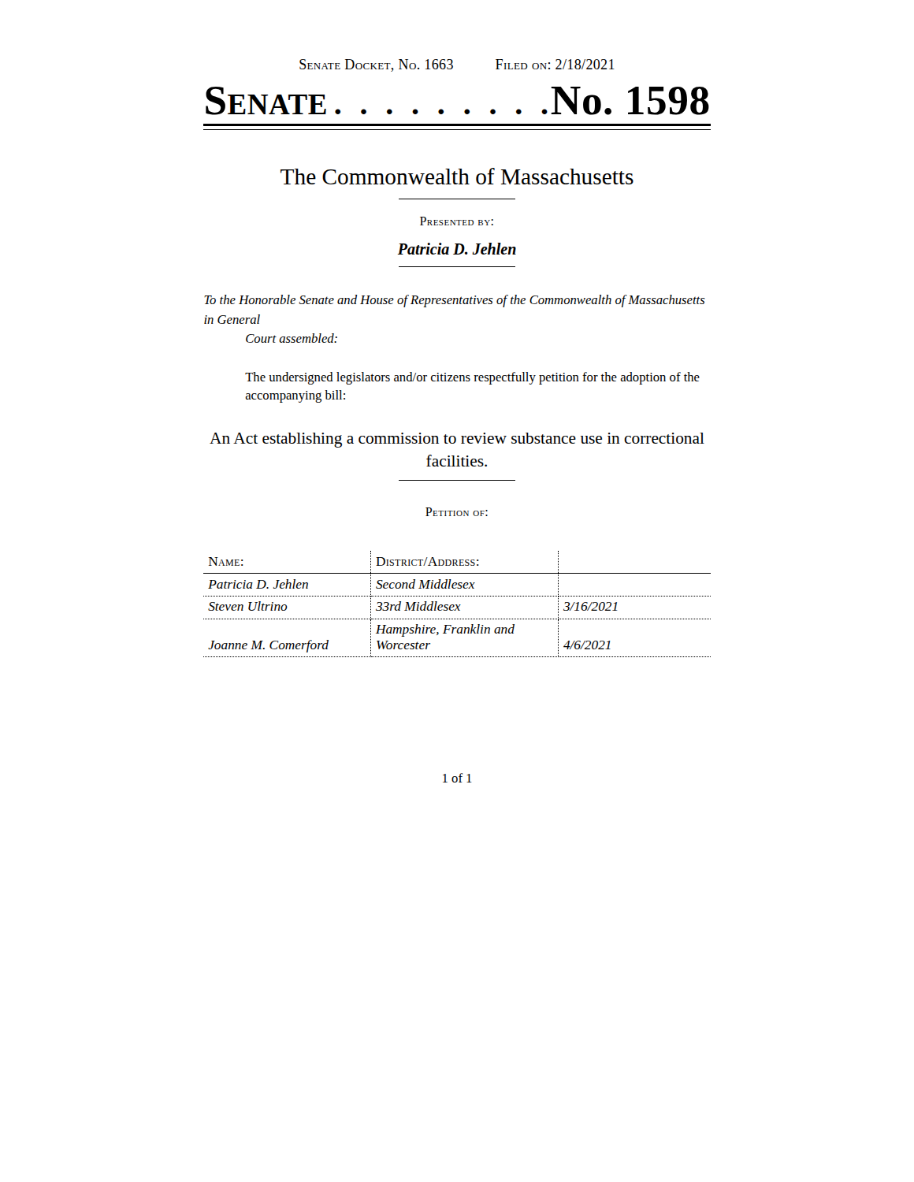Senate Docket, No. 1663 Filed on: 2/18/2021
Senate . . . . . . . . . . . . . . . No. 1598
The Commonwealth of Massachusetts
Presented by:
Patricia D. Jehlen
To the Honorable Senate and House of Representatives of the Commonwealth of Massachusetts in General Court assembled:
The undersigned legislators and/or citizens respectfully petition for the adoption of the accompanying bill:
An Act establishing a commission to review substance use in correctional facilities.
Petition of:
| Name: | District/Address: | |
| --- | --- | --- |
| Patricia D. Jehlen | Second Middlesex | |
| Steven Ultrino | 33rd Middlesex | 3/16/2021 |
| Joanne M. Comerford | Hampshire, Franklin and Worcester | 4/6/2021 |
1 of 1